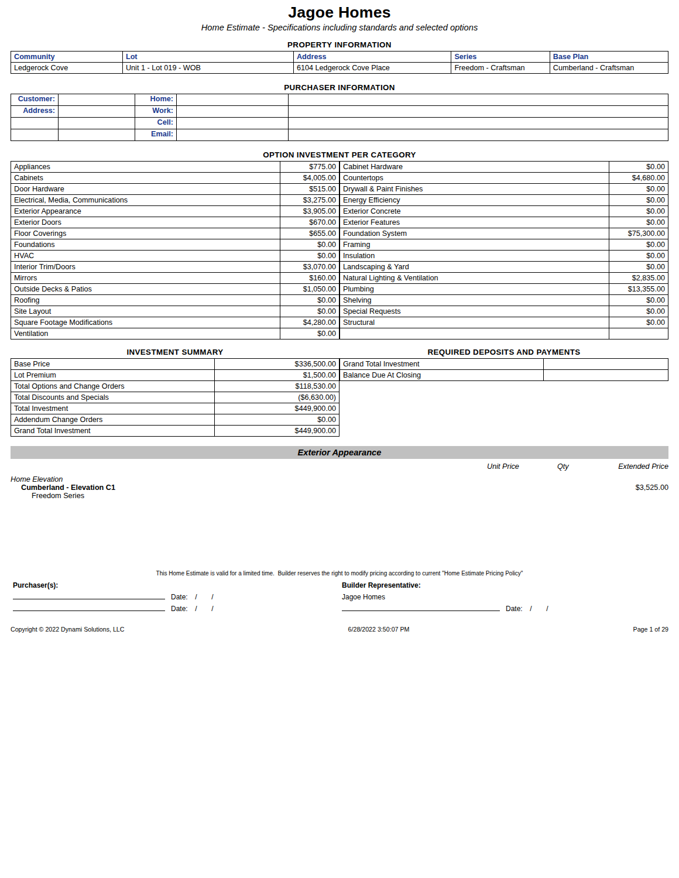Jagoe Homes
Home Estimate - Specifications including standards and selected options
PROPERTY INFORMATION
| Community | Lot | Address | Series | Base Plan |
| Ledgerock Cove | Unit 1 - Lot 019 - WOB | 6104 Ledgerock Cove Place | Freedom - Craftsman | Cumberland - Craftsman |
PURCHASER INFORMATION
| Customer: | | Home: | | |
| Address: | | Work: | | |
| | | Cell: | | |
| | | Email: | | |
OPTION INVESTMENT PER CATEGORY
| / Appliances / $775.00 / / Cabinets / $4,005.00 / / Door Hardware / $515.00 / / Electrical, Media, Communications / $3,275.00 / / Exterior Appearance / $3,905.00 / / Exterior Doors / $670.00 / / Floor Coverings / $655.00 / / Foundations / $0.00 / / HVAC / $0.00 / / Interior Trim/Doors / $3,070.00 / / Mirrors / $160.00 / / Outside Decks & Patios / $1,050.00 / / Roofing / $0.00 / / Site Layout / $0.00 / / Square Footage Modifications / $4,280.00 / / Ventilation / $0.00 / | | / Cabinet Hardware / $0.00 / / Countertops / $4,680.00 / / Drywall & Paint Finishes / $0.00 / / Energy Efficiency / $0.00 / / Exterior Concrete / $0.00 / / Exterior Features / $0.00 / / Foundation System / $75,300.00 / / Framing / $0.00 / / Insulation / $0.00 / / Landscaping & Yard / $0.00 / / Natural Lighting & Ventilation / $2,835.00 / / Plumbing / $13,355.00 / / Shelving / $0.00 / / Special Requests / $0.00 / / Structural / $0.00 / |
| INVESTMENT SUMMARY / Base Price / $336,500.00 / / Lot Premium / $1,500.00 / / Total Options and Change Orders / $118,530.00 / / Total Discounts and Specials / ($6,630.00) / / Total Investment / $449,900.00 / / Addendum Change Orders / $0.00 / / Grand Total Investment / $449,900.00 / | | REQUIRED DEPOSITS AND PAYMENTS / Grand Total Investment / / / Balance Due At Closing / / |
Exterior Appearance
Unit Price Qty Extended Price
Home Elevation
Cumberland - Elevation C1 $3,525.00
Freedom Series
This Home Estimate is valid for a limited time. Builder reserves the right to modify pricing according to current "Home Estimate Pricing Policy"
| Purchaser(s): | Builder Representative: |
| Date: / / | Jagoe Homes |
| Date: / / | Date: / / |
Copyright © 2022 Dynami Solutions, LLC 6/28/2022 3:50:07 PM Page 1 of 29